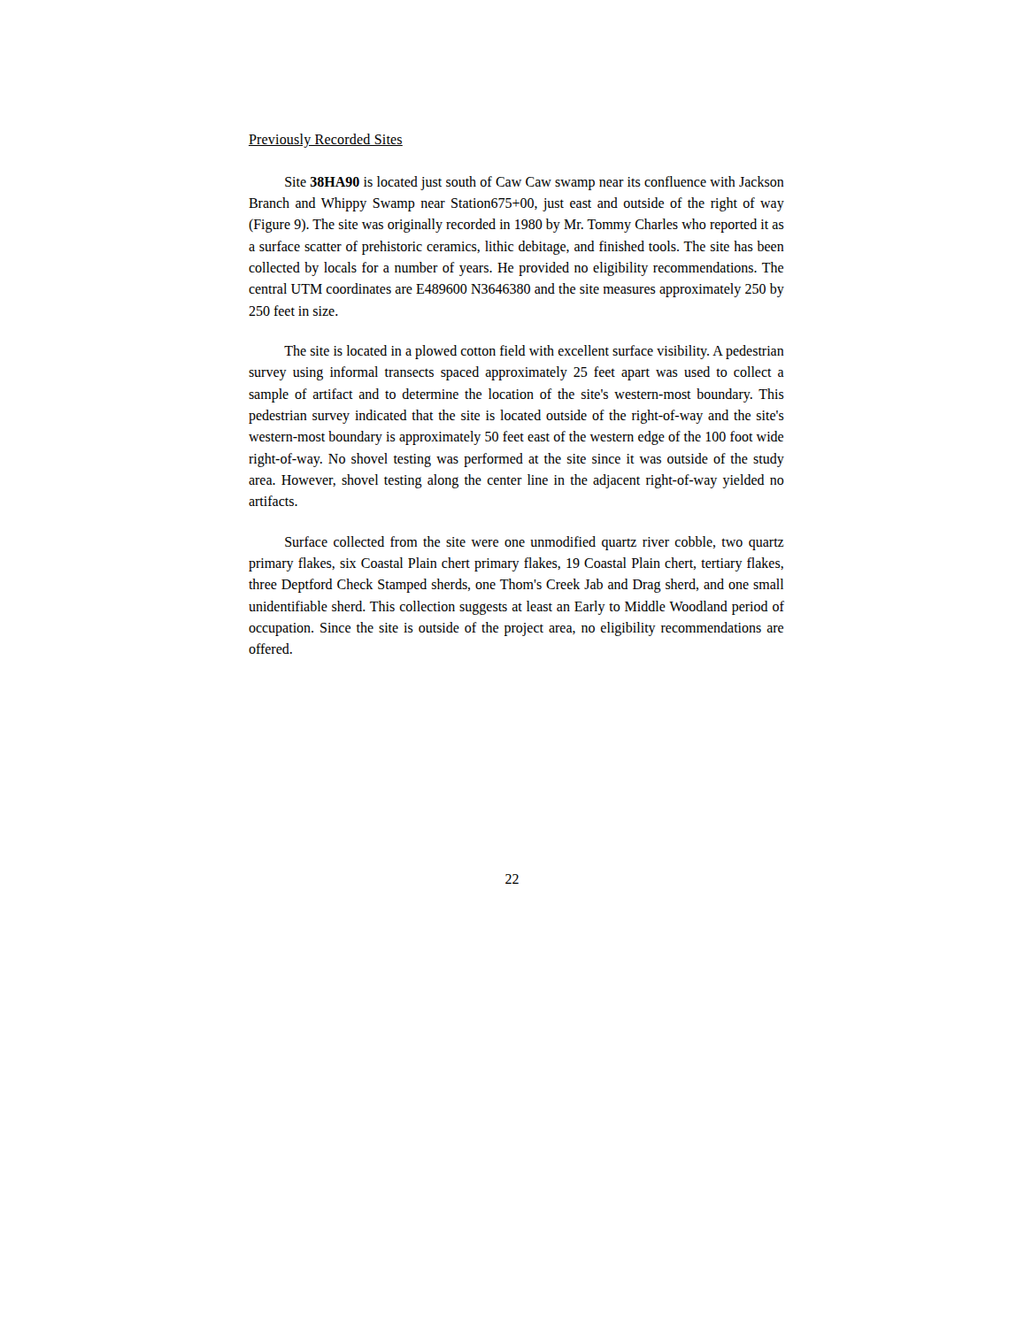Previously Recorded Sites
Site 38HA90 is located just south of Caw Caw swamp near its confluence with Jackson Branch and Whippy Swamp near Station675+00, just east and outside of the right of way (Figure 9). The site was originally recorded in 1980 by Mr. Tommy Charles who reported it as a surface scatter of prehistoric ceramics, lithic debitage, and finished tools. The site has been collected by locals for a number of years. He provided no eligibility recommendations. The central UTM coordinates are E489600 N3646380 and the site measures approximately 250 by 250 feet in size.
The site is located in a plowed cotton field with excellent surface visibility. A pedestrian survey using informal transects spaced approximately 25 feet apart was used to collect a sample of artifact and to determine the location of the site's western-most boundary. This pedestrian survey indicated that the site is located outside of the right-of-way and the site's western-most boundary is approximately 50 feet east of the western edge of the 100 foot wide right-of-way. No shovel testing was performed at the site since it was outside of the study area. However, shovel testing along the center line in the adjacent right-of-way yielded no artifacts.
Surface collected from the site were one unmodified quartz river cobble, two quartz primary flakes, six Coastal Plain chert primary flakes, 19 Coastal Plain chert, tertiary flakes, three Deptford Check Stamped sherds, one Thom's Creek Jab and Drag sherd, and one small unidentifiable sherd. This collection suggests at least an Early to Middle Woodland period of occupation. Since the site is outside of the project area, no eligibility recommendations are offered.
22